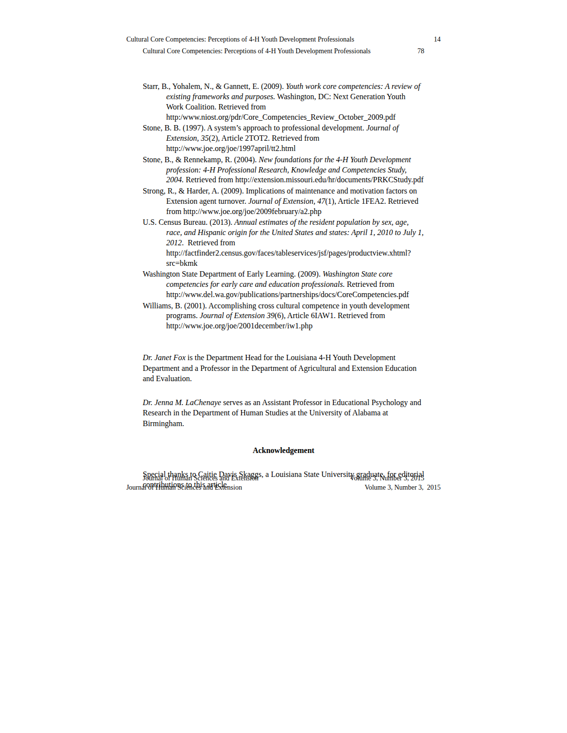Cultural Core Competencies: Perceptions of 4-H Youth Development Professionals 14
Cultural Core Competencies: Perceptions of 4-H Youth Development Professionals 78
Starr, B., Yohalem, N., & Gannett, E. (2009). Youth work core competencies: A review of existing frameworks and purposes. Washington, DC: Next Generation Youth Work Coalition. Retrieved from http:/www.niost.org/pdr/Core_Competencies_Review_October_2009.pdf
Stone, B. B. (1997). A system’s approach to professional development. Journal of Extension, 35(2), Article 2TOT2. Retrieved from http://www.joe.org/joe/1997april/tt2.html
Stone, B., & Rennekamp, R. (2004). New foundations for the 4-H Youth Development profession: 4-H Professional Research, Knowledge and Competencies Study, 2004. Retrieved from http://extension.missouri.edu/hr/documents/PRKCStudy.pdf
Strong, R., & Harder, A. (2009). Implications of maintenance and motivation factors on Extension agent turnover. Journal of Extension, 47(1), Article 1FEA2. Retrieved from http://www.joe.org/joe/2009february/a2.php
U.S. Census Bureau. (2013). Annual estimates of the resident population by sex, age, race, and Hispanic origin for the United States and states: April 1, 2010 to July 1, 2012. Retrieved from http://factfinder2.census.gov/faces/tableservices/jsf/pages/productview.xhtml?src=bkmk
Washington State Department of Early Learning. (2009). Washington State core competencies for early care and education professionals. Retrieved from http://www.del.wa.gov/publications/partnerships/docs/CoreCompetencies.pdf
Williams, B. (2001). Accomplishing cross cultural competence in youth development programs. Journal of Extension 39(6), Article 6IAW1. Retrieved from http://www.joe.org/joe/2001december/iw1.php
Dr. Janet Fox is the Department Head for the Louisiana 4-H Youth Development Department and a Professor in the Department of Agricultural and Extension Education and Evaluation.
Dr. Jenna M. LaChenaye serves as an Assistant Professor in Educational Psychology and Research in the Department of Human Studies at the University of Alabama at Birmingham.
Acknowledgement
Special thanks to Caitie Davis Skaggs, a Louisiana State University graduate, for editorial contributions to this article.
Journal of Human Sciences and Extension Volume 3, Number 3, 2015
Journal of Human Sciences and Extension Volume 3, Number 3, 2015